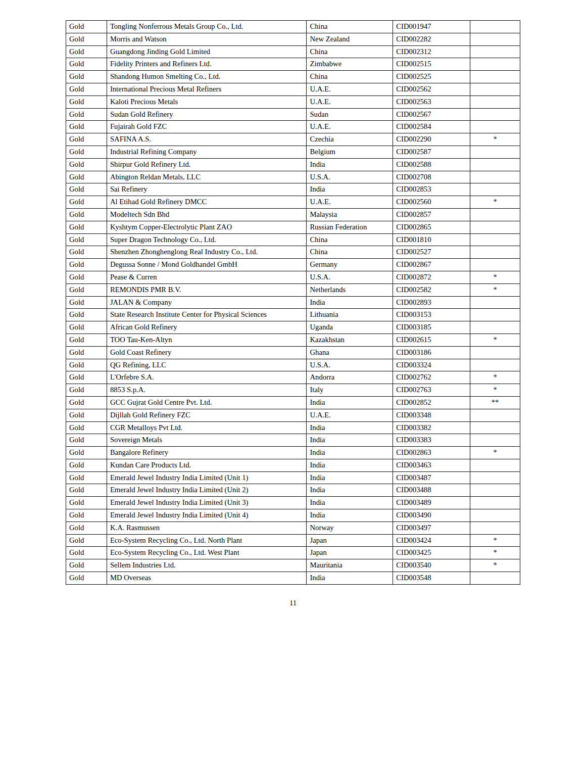| Gold | Tongling Nonferrous Metals Group Co., Ltd. | China | CID001947 | |
| Gold | Morris and Watson | New Zealand | CID002282 | |
| Gold | Guangdong Jinding Gold Limited | China | CID002312 | |
| Gold | Fidelity Printers and Refiners Ltd. | Zimbabwe | CID002515 | |
| Gold | Shandong Humon Smelting Co., Ltd. | China | CID002525 | |
| Gold | International Precious Metal Refiners | U.A.E. | CID002562 | |
| Gold | Kaloti Precious Metals | U.A.E. | CID002563 | |
| Gold | Sudan Gold Refinery | Sudan | CID002567 | |
| Gold | Fujairah Gold FZC | U.A.E. | CID002584 | |
| Gold | SAFINA A.S. | Czechia | CID002290 | * |
| Gold | Industrial Refining Company | Belgium | CID002587 | |
| Gold | Shirpur Gold Refinery Ltd. | India | CID002588 | |
| Gold | Abington Reldan Metals, LLC | U.S.A. | CID002708 | |
| Gold | Sai Refinery | India | CID002853 | |
| Gold | Al Etihad Gold Refinery DMCC | U.A.E. | CID002560 | * |
| Gold | Modeltech Sdn Bhd | Malaysia | CID002857 | |
| Gold | Kyshtym Copper-Electrolytic Plant ZAO | Russian Federation | CID002865 | |
| Gold | Super Dragon Technology Co., Ltd. | China | CID001810 | |
| Gold | Shenzhen Zhonghenglong Real Industry Co., Ltd. | China | CID002527 | |
| Gold | Degussa Sonne / Mond Goldhandel GmbH | Germany | CID002867 | |
| Gold | Pease & Curren | U.S.A. | CID002872 | * |
| Gold | REMONDIS PMR B.V. | Netherlands | CID002582 | * |
| Gold | JALAN & Company | India | CID002893 | |
| Gold | State Research Institute Center for Physical Sciences | Lithuania | CID003153 | |
| Gold | African Gold Refinery | Uganda | CID003185 | |
| Gold | TOO Tau-Ken-Altyn | Kazakhstan | CID002615 | * |
| Gold | Gold Coast Refinery | Ghana | CID003186 | |
| Gold | QG Refining, LLC | U.S.A. | CID003324 | |
| Gold | L'Orfebre S.A. | Andorra | CID002762 | * |
| Gold | 8853 S.p.A. | Italy | CID002763 | * |
| Gold | GCC Gujrat Gold Centre Pvt. Ltd. | India | CID002852 | ** |
| Gold | Dijllah Gold Refinery FZC | U.A.E. | CID003348 | |
| Gold | CGR Metalloys Pvt Ltd. | India | CID003382 | |
| Gold | Sovereign Metals | India | CID003383 | |
| Gold | Bangalore Refinery | India | CID002863 | * |
| Gold | Kundan Care Products Ltd. | India | CID003463 | |
| Gold | Emerald Jewel Industry India Limited (Unit 1) | India | CID003487 | |
| Gold | Emerald Jewel Industry India Limited (Unit 2) | India | CID003488 | |
| Gold | Emerald Jewel Industry India Limited (Unit 3) | India | CID003489 | |
| Gold | Emerald Jewel Industry India Limited (Unit 4) | India | CID003490 | |
| Gold | K.A. Rasmussen | Norway | CID003497 | |
| Gold | Eco-System Recycling Co., Ltd. North Plant | Japan | CID003424 | * |
| Gold | Eco-System Recycling Co., Ltd. West Plant | Japan | CID003425 | * |
| Gold | Sellem Industries Ltd. | Mauritania | CID003540 | * |
| Gold | MD Overseas | India | CID003548 | |
11